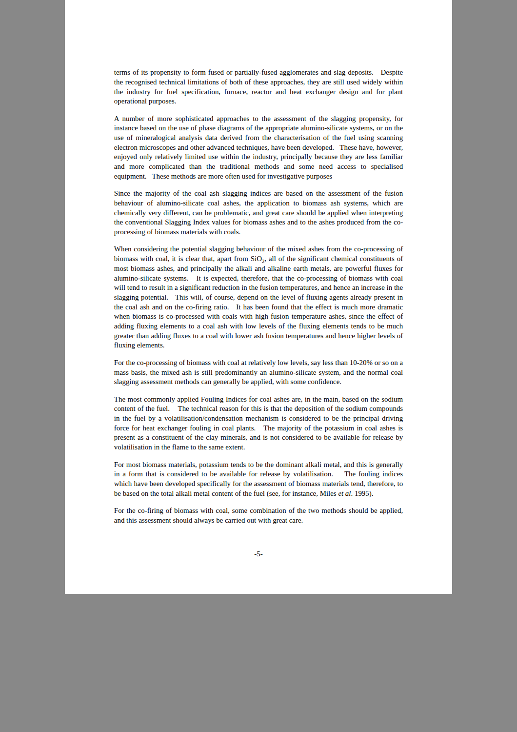terms of its propensity to form fused or partially-fused agglomerates and slag deposits. Despite the recognised technical limitations of both of these approaches, they are still used widely within the industry for fuel specification, furnace, reactor and heat exchanger design and for plant operational purposes.
A number of more sophisticated approaches to the assessment of the slagging propensity, for instance based on the use of phase diagrams of the appropriate alumino-silicate systems, or on the use of mineralogical analysis data derived from the characterisation of the fuel using scanning electron microscopes and other advanced techniques, have been developed. These have, however, enjoyed only relatively limited use within the industry, principally because they are less familiar and more complicated than the traditional methods and some need access to specialised equipment. These methods are more often used for investigative purposes
Since the majority of the coal ash slagging indices are based on the assessment of the fusion behaviour of alumino-silicate coal ashes, the application to biomass ash systems, which are chemically very different, can be problematic, and great care should be applied when interpreting the conventional Slagging Index values for biomass ashes and to the ashes produced from the co-processing of biomass materials with coals.
When considering the potential slagging behaviour of the mixed ashes from the co-processing of biomass with coal, it is clear that, apart from SiO2, all of the significant chemical constituents of most biomass ashes, and principally the alkali and alkaline earth metals, are powerful fluxes for alumino-silicate systems. It is expected, therefore, that the co-processing of biomass with coal will tend to result in a significant reduction in the fusion temperatures, and hence an increase in the slagging potential. This will, of course, depend on the level of fluxing agents already present in the coal ash and on the co-firing ratio. It has been found that the effect is much more dramatic when biomass is co-processed with coals with high fusion temperature ashes, since the effect of adding fluxing elements to a coal ash with low levels of the fluxing elements tends to be much greater than adding fluxes to a coal with lower ash fusion temperatures and hence higher levels of fluxing elements.
For the co-processing of biomass with coal at relatively low levels, say less than 10-20% or so on a mass basis, the mixed ash is still predominantly an alumino-silicate system, and the normal coal slagging assessment methods can generally be applied, with some confidence.
The most commonly applied Fouling Indices for coal ashes are, in the main, based on the sodium content of the fuel. The technical reason for this is that the deposition of the sodium compounds in the fuel by a volatilisation/condensation mechanism is considered to be the principal driving force for heat exchanger fouling in coal plants. The majority of the potassium in coal ashes is present as a constituent of the clay minerals, and is not considered to be available for release by volatilisation in the flame to the same extent.
For most biomass materials, potassium tends to be the dominant alkali metal, and this is generally in a form that is considered to be available for release by volatilisation. The fouling indices which have been developed specifically for the assessment of biomass materials tend, therefore, to be based on the total alkali metal content of the fuel (see, for instance, Miles et al. 1995).
For the co-firing of biomass with coal, some combination of the two methods should be applied, and this assessment should always be carried out with great care.
-5-